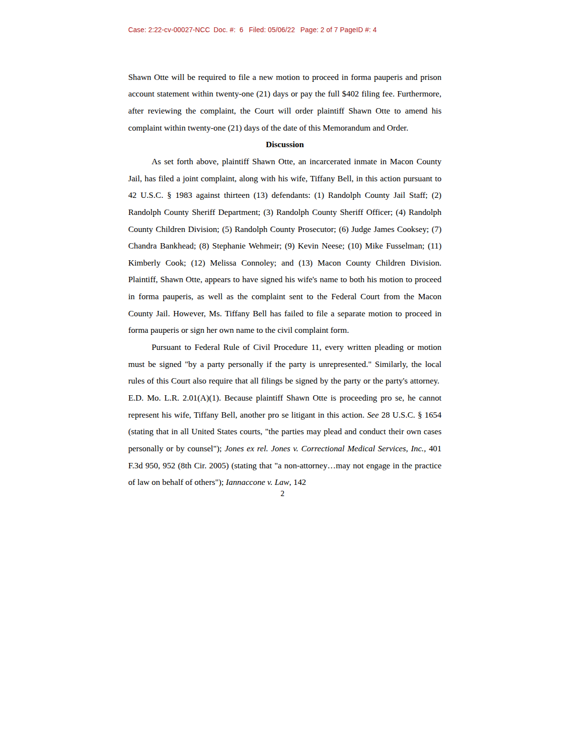Case: 2:22-cv-00027-NCC Doc. #: 6 Filed: 05/06/22 Page: 2 of 7 PageID #: 4
Shawn Otte will be required to file a new motion to proceed in forma pauperis and prison account statement within twenty-one (21) days or pay the full $402 filing fee. Furthermore, after reviewing the complaint, the Court will order plaintiff Shawn Otte to amend his complaint within twenty-one (21) days of the date of this Memorandum and Order.
Discussion
As set forth above, plaintiff Shawn Otte, an incarcerated inmate in Macon County Jail, has filed a joint complaint, along with his wife, Tiffany Bell, in this action pursuant to 42 U.S.C. § 1983 against thirteen (13) defendants: (1) Randolph County Jail Staff; (2) Randolph County Sheriff Department; (3) Randolph County Sheriff Officer; (4) Randolph County Children Division; (5) Randolph County Prosecutor; (6) Judge James Cooksey; (7) Chandra Bankhead; (8) Stephanie Wehmeir; (9) Kevin Neese; (10) Mike Fusselman; (11) Kimberly Cook; (12) Melissa Connoley; and (13) Macon County Children Division. Plaintiff, Shawn Otte, appears to have signed his wife's name to both his motion to proceed in forma pauperis, as well as the complaint sent to the Federal Court from the Macon County Jail. However, Ms. Tiffany Bell has failed to file a separate motion to proceed in forma pauperis or sign her own name to the civil complaint form.
Pursuant to Federal Rule of Civil Procedure 11, every written pleading or motion must be signed "by a party personally if the party is unrepresented." Similarly, the local rules of this Court also require that all filings be signed by the party or the party's attorney. E.D. Mo. L.R. 2.01(A)(1). Because plaintiff Shawn Otte is proceeding pro se, he cannot represent his wife, Tiffany Bell, another pro se litigant in this action. See 28 U.S.C. § 1654 (stating that in all United States courts, "the parties may plead and conduct their own cases personally or by counsel"); Jones ex rel. Jones v. Correctional Medical Services, Inc., 401 F.3d 950, 952 (8th Cir. 2005) (stating that "a non-attorney…may not engage in the practice of law on behalf of others"); Iannaccone v. Law, 142
2